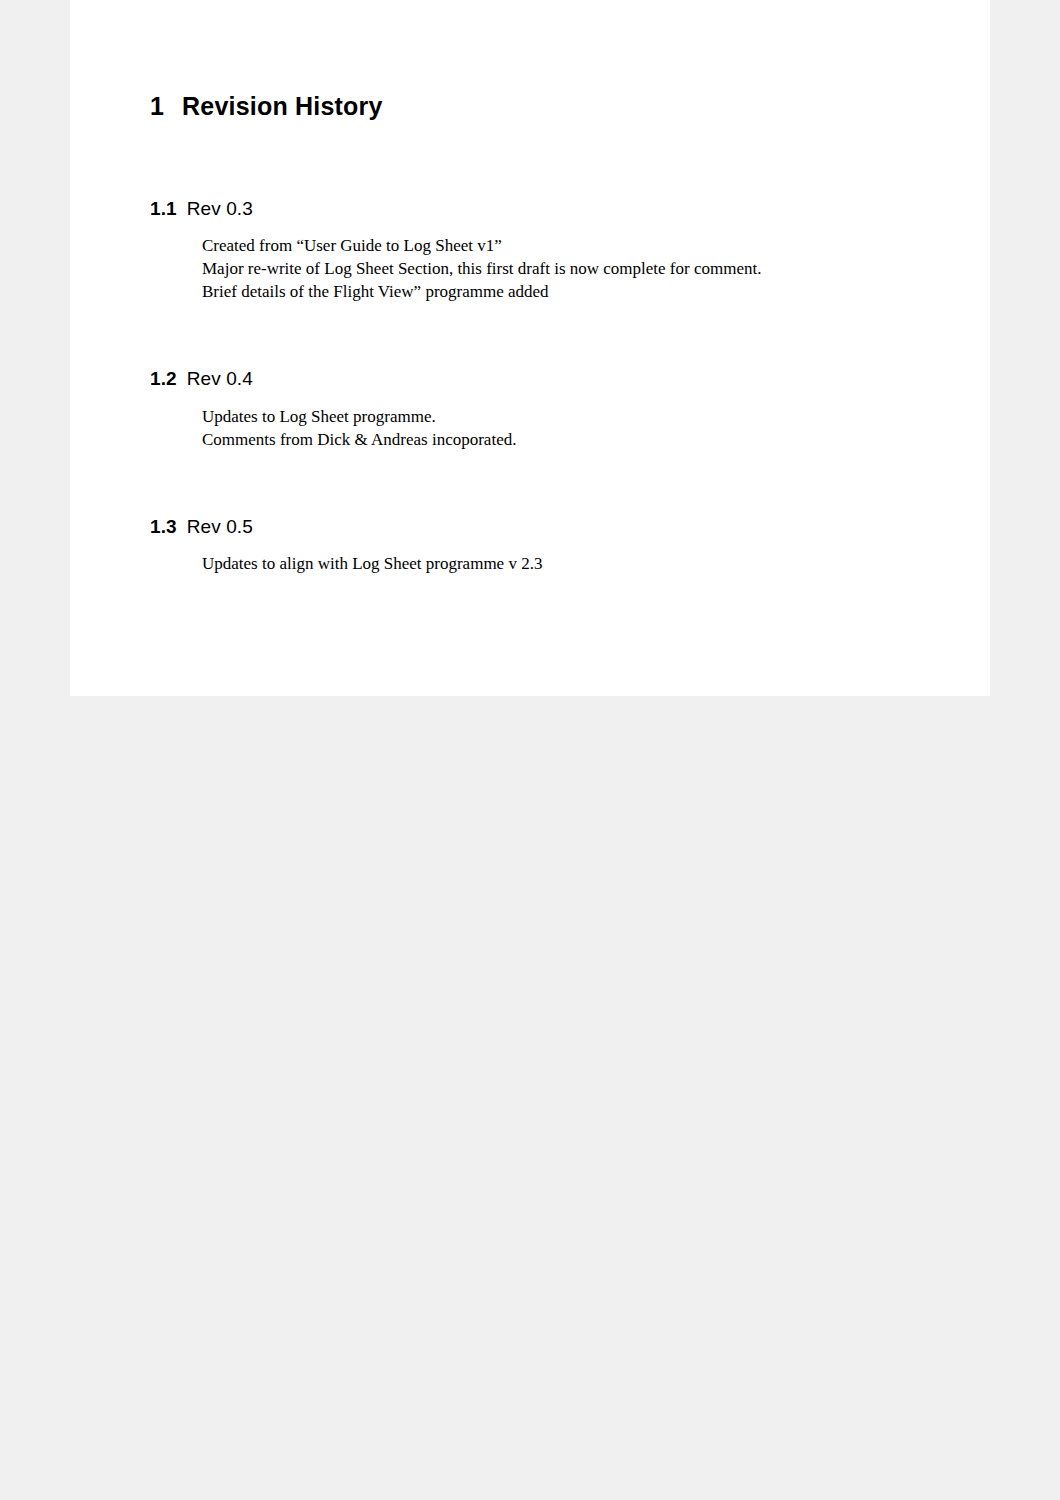1 Revision History
1.1 Rev 0.3
Created from “User Guide to Log Sheet v1”
Major re-write of Log Sheet Section, this first draft is now complete for comment.
Brief details of the Flight View” programme added
1.2 Rev 0.4
Updates to Log Sheet programme.
Comments from Dick & Andreas incoporated.
1.3 Rev 0.5
Updates to align with Log Sheet programme v 2.3